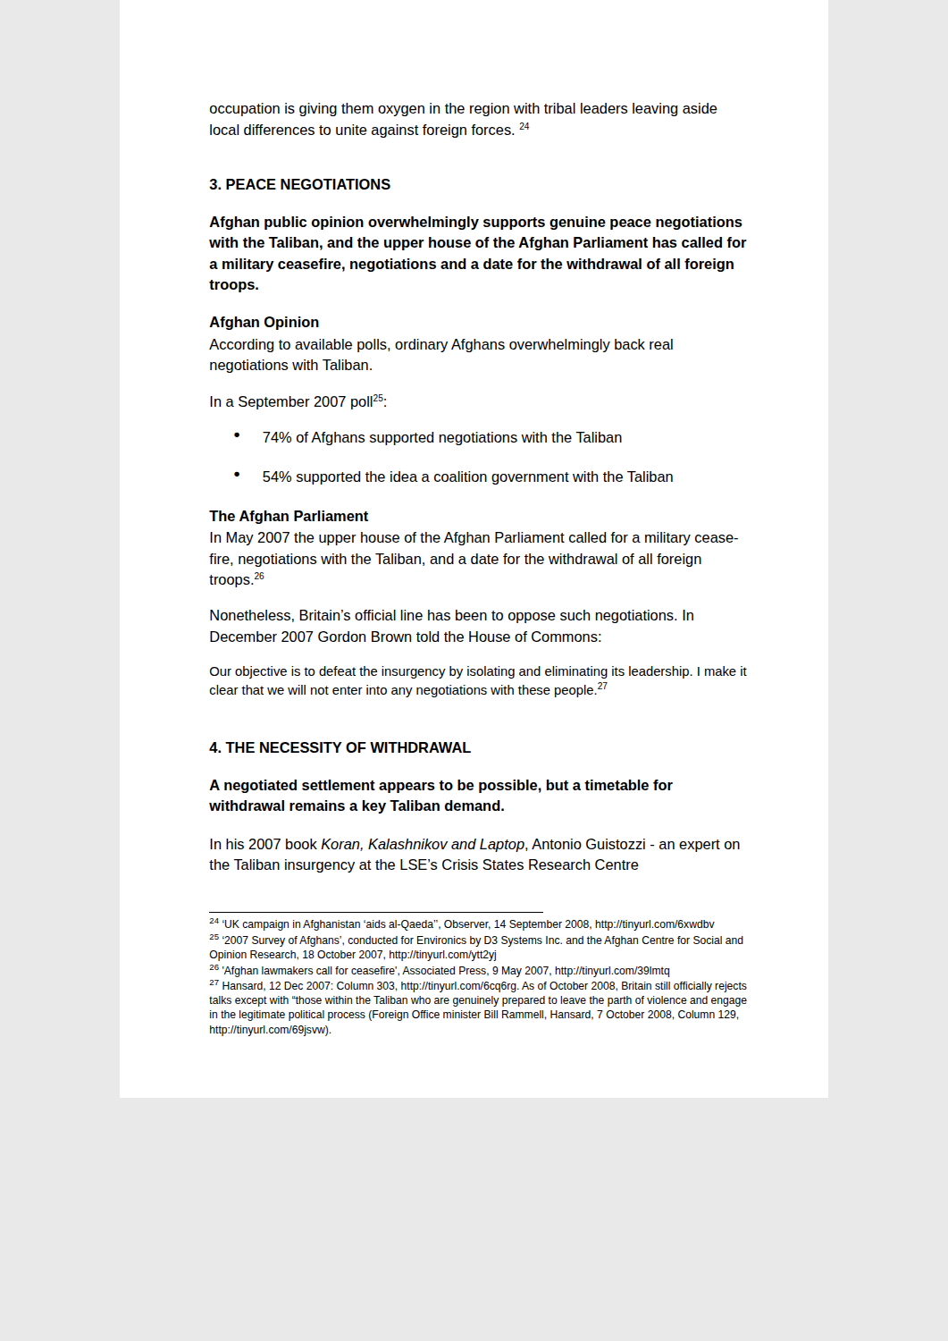occupation is giving them oxygen in the region with tribal leaders leaving aside local differences to unite against foreign forces. 24
3. PEACE NEGOTIATIONS
Afghan public opinion overwhelmingly supports genuine peace negotiations with the Taliban, and the upper house of the Afghan Parliament has called for a military ceasefire, negotiations and a date for the withdrawal of all foreign troops.
Afghan Opinion
According to available polls, ordinary Afghans overwhelmingly back real negotiations with Taliban.
In a September 2007 poll25:
74% of Afghans supported negotiations with the Taliban
54% supported the idea a coalition government with the Taliban
The Afghan Parliament
In May 2007 the upper house of the Afghan Parliament called for a military cease-fire, negotiations with the Taliban, and a date for the withdrawal of all foreign troops.26
Nonetheless, Britain’s official line has been to oppose such negotiations. In December 2007 Gordon Brown told the House of Commons:
Our objective is to defeat the insurgency by isolating and eliminating its leadership. I make it clear that we will not enter into any negotiations with these people.27
4. THE NECESSITY OF WITHDRAWAL
A negotiated settlement appears to be possible, but a timetable for withdrawal remains a key Taliban demand.
In his 2007 book Koran, Kalashnikov and Laptop, Antonio Guistozzi - an expert on the Taliban insurgency at the LSE’s Crisis States Research Centre
24 ‘UK campaign in Afghanistan ‘aids al-Qaeda’’, Observer, 14 September 2008, http://tinyurl.com/6xwdbv
25 ‘2007 Survey of Afghans’, conducted for Environics by D3 Systems Inc. and the Afghan Centre for Social and Opinion Research, 18 October 2007, http://tinyurl.com/ytt2yj
26 'Afghan lawmakers call for ceasefire', Associated Press, 9 May 2007, http://tinyurl.com/39lmtq
27 Hansard, 12 Dec 2007: Column 303, http://tinyurl.com/6cq6rg. As of October 2008, Britain still officially rejects talks except with “those within the Taliban who are genuinely prepared to leave the parth of violence and engage in the legitimate political process (Foreign Office minister Bill Rammell, Hansard, 7 October 2008, Column 129, http://tinyurl.com/69jsvw).